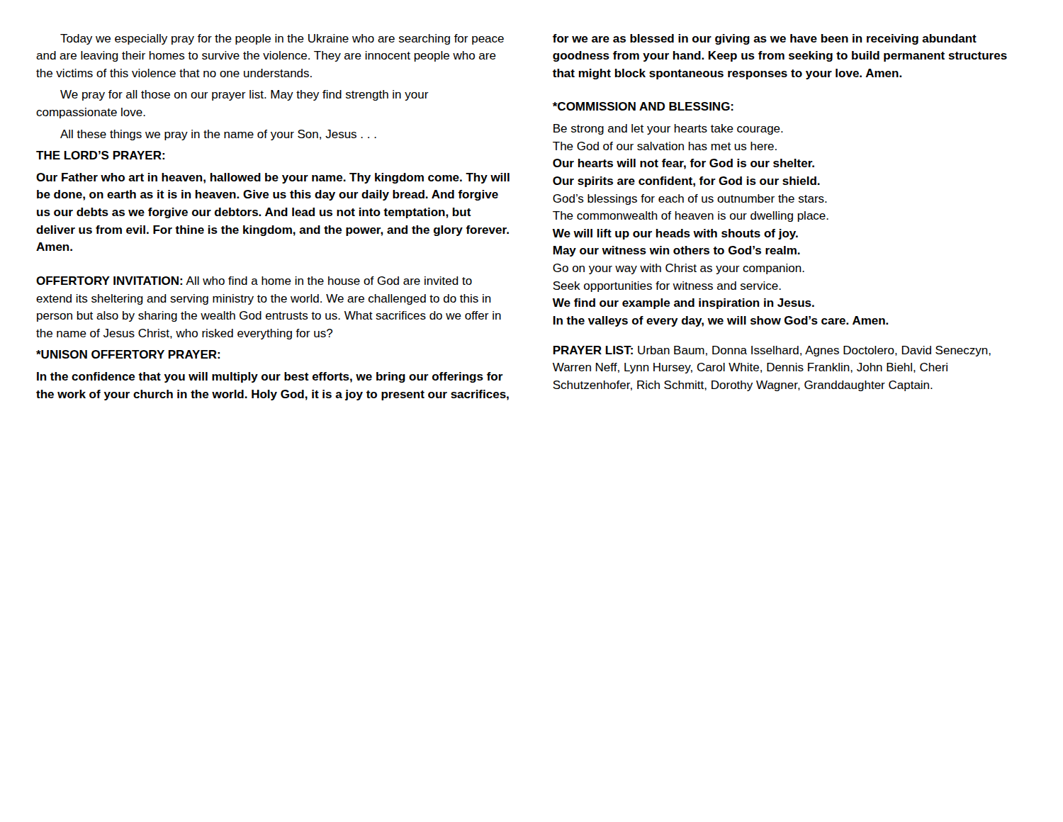Today we especially pray for the people in the Ukraine who are searching for peace and are leaving their homes to survive the violence. They are innocent people who are the victims of this violence that no one understands.
We pray for all those on our prayer list. May they find strength in your compassionate love.
All these things we pray in the name of your Son, Jesus . . .
THE LORD’S PRAYER:
Our Father who art in heaven, hallowed be your name. Thy kingdom come. Thy will be done, on earth as it is in heaven. Give us this day our daily bread. And forgive us our debts as we forgive our debtors. And lead us not into temptation, but deliver us from evil. For thine is the kingdom, and the power, and the glory forever. Amen.
OFFERTORY INVITATION: All who find a home in the house of God are invited to extend its sheltering and serving ministry to the world. We are challenged to do this in person but also by sharing the wealth God entrusts to us. What sacrifices do we offer in the name of Jesus Christ, who risked everything for us?
*UNISON OFFERTORY PRAYER:
In the confidence that you will multiply our best efforts, we bring our offerings for the work of your church in the world. Holy God, it is a joy to present our sacrifices, for we are as blessed in our giving as we have been in receiving abundant goodness from your hand. Keep us from seeking to build permanent structures that might block spontaneous responses to your love. Amen.
*COMMISSION AND BLESSING:
Be strong and let your hearts take courage.
The God of our salvation has met us here.
Our hearts will not fear, for God is our shelter.
Our spirits are confident, for God is our shield.
God’s blessings for each of us outnumber the stars.
The commonwealth of heaven is our dwelling place.
We will lift up our heads with shouts of joy.
May our witness win others to God’s realm.
Go on your way with Christ as your companion.
Seek opportunities for witness and service.
We find our example and inspiration in Jesus.
In the valleys of every day, we will show God’s care. Amen.
PRAYER LIST: Urban Baum, Donna Isselhard, Agnes Doctolero, David Seneczyn, Warren Neff, Lynn Hursey, Carol White, Dennis Franklin, John Biehl, Cheri Schutzenhofer, Rich Schmitt, Dorothy Wagner, Granddaughter Captain.